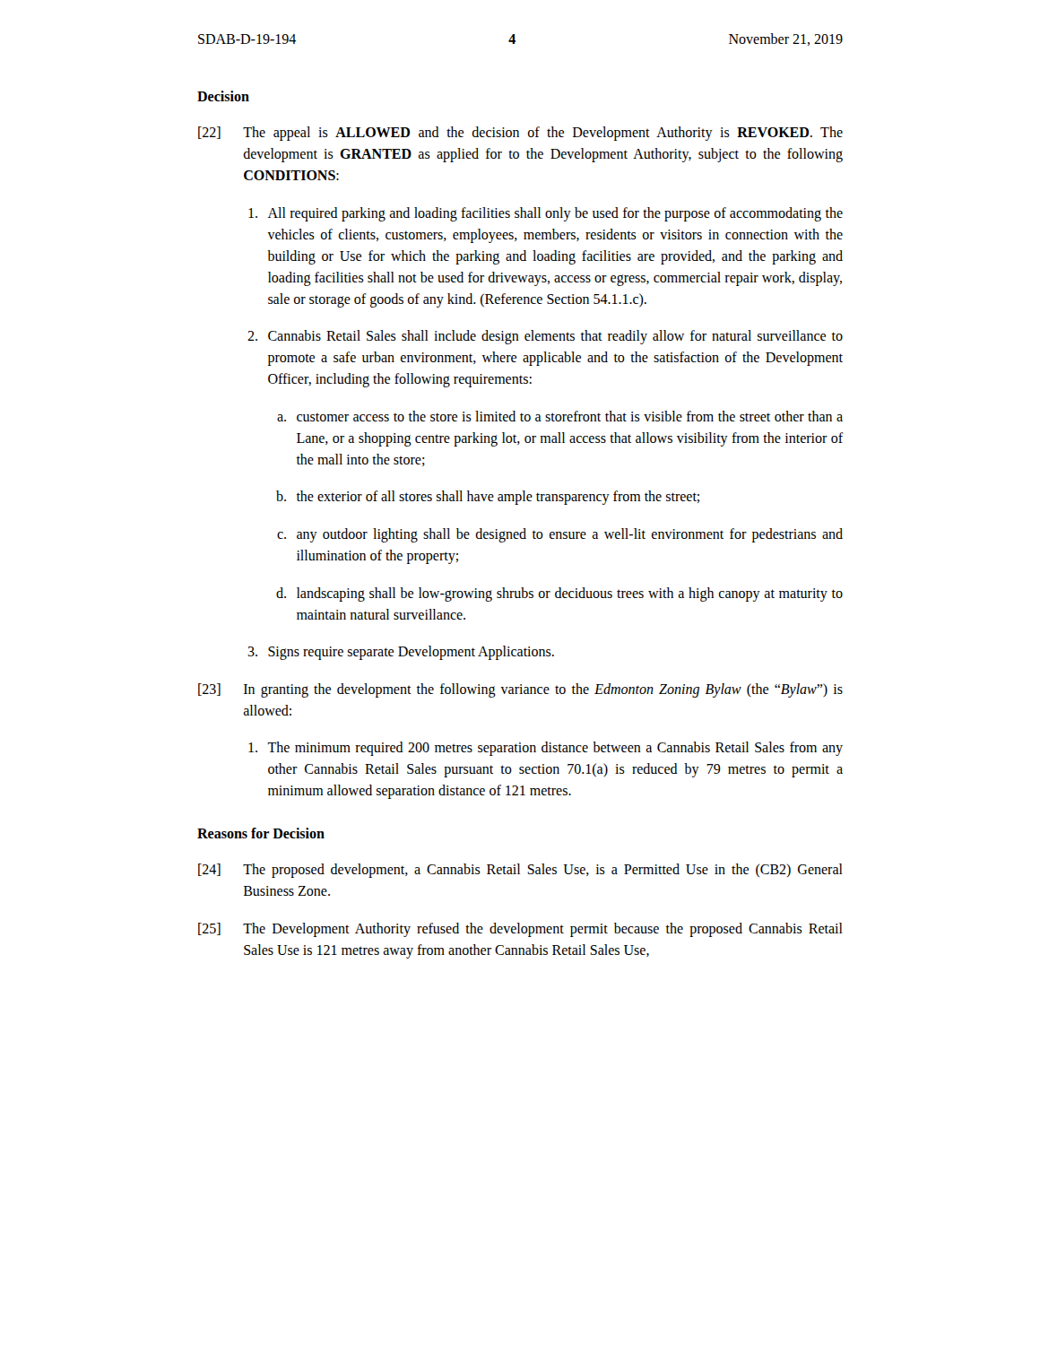SDAB-D-19-194 4 November 21, 2019
Decision
[22] The appeal is ALLOWED and the decision of the Development Authority is REVOKED. The development is GRANTED as applied for to the Development Authority, subject to the following CONDITIONS:
All required parking and loading facilities shall only be used for the purpose of accommodating the vehicles of clients, customers, employees, members, residents or visitors in connection with the building or Use for which the parking and loading facilities are provided, and the parking and loading facilities shall not be used for driveways, access or egress, commercial repair work, display, sale or storage of goods of any kind. (Reference Section 54.1.1.c).
Cannabis Retail Sales shall include design elements that readily allow for natural surveillance to promote a safe urban environment, where applicable and to the satisfaction of the Development Officer, including the following requirements:
customer access to the store is limited to a storefront that is visible from the street other than a Lane, or a shopping centre parking lot, or mall access that allows visibility from the interior of the mall into the store;
the exterior of all stores shall have ample transparency from the street;
any outdoor lighting shall be designed to ensure a well-lit environment for pedestrians and illumination of the property;
landscaping shall be low-growing shrubs or deciduous trees with a high canopy at maturity to maintain natural surveillance.
Signs require separate Development Applications.
[23] In granting the development the following variance to the Edmonton Zoning Bylaw (the “Bylaw”) is allowed:
The minimum required 200 metres separation distance between a Cannabis Retail Sales from any other Cannabis Retail Sales pursuant to section 70.1(a) is reduced by 79 metres to permit a minimum allowed separation distance of 121 metres.
Reasons for Decision
[24] The proposed development, a Cannabis Retail Sales Use, is a Permitted Use in the (CB2) General Business Zone.
[25] The Development Authority refused the development permit because the proposed Cannabis Retail Sales Use is 121 metres away from another Cannabis Retail Sales Use,